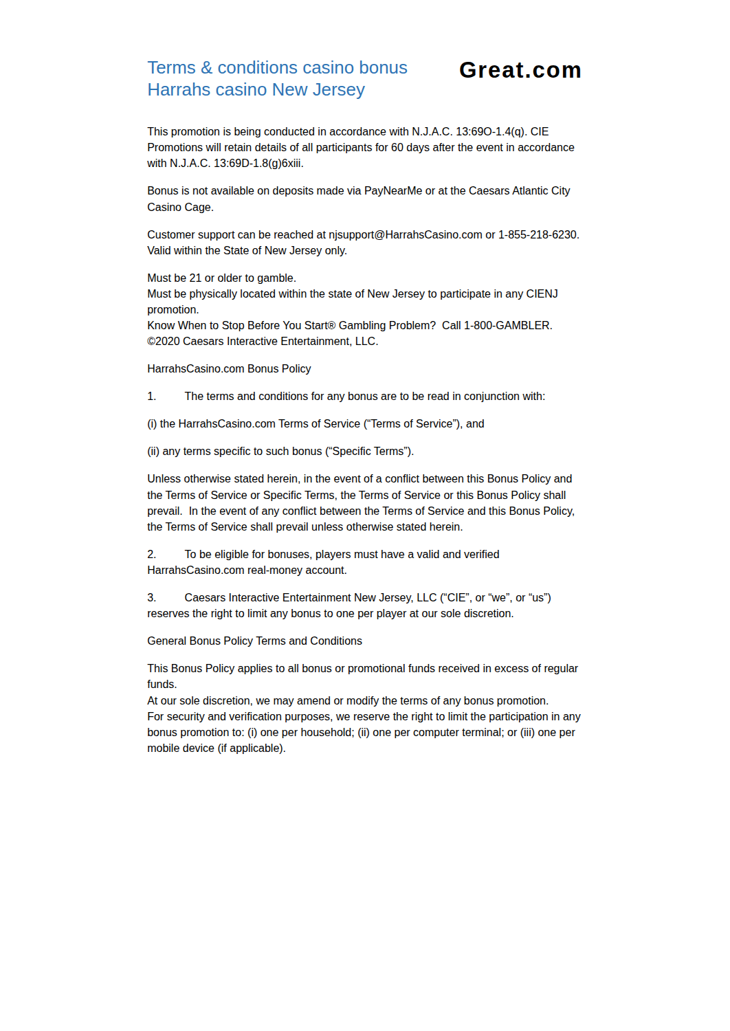Terms & conditions casino bonus
Harrahs casino New Jersey
Great.com
This promotion is being conducted in accordance with N.J.A.C. 13:69O-1.4(q). CIE Promotions will retain details of all participants for 60 days after the event in accordance with N.J.A.C. 13:69D-1.8(g)6xiii.
Bonus is not available on deposits made via PayNearMe or at the Caesars Atlantic City Casino Cage.
Customer support can be reached at njsupport@HarrahsCasino.com or 1-855-218-6230. Valid within the State of New Jersey only.
Must be 21 or older to gamble.
Must be physically located within the state of New Jersey to participate in any CIENJ promotion.
Know When to Stop Before You Start® Gambling Problem? Call 1-800-GAMBLER.
©2020 Caesars Interactive Entertainment, LLC.
HarrahsCasino.com Bonus Policy
1. The terms and conditions for any bonus are to be read in conjunction with:
(i) the HarrahsCasino.com Terms of Service (“Terms of Service”), and
(ii) any terms specific to such bonus (“Specific Terms”).
Unless otherwise stated herein, in the event of a conflict between this Bonus Policy and the Terms of Service or Specific Terms, the Terms of Service or this Bonus Policy shall prevail. In the event of any conflict between the Terms of Service and this Bonus Policy, the Terms of Service shall prevail unless otherwise stated herein.
2. To be eligible for bonuses, players must have a valid and verified HarrahsCasino.com real-money account.
3. Caesars Interactive Entertainment New Jersey, LLC (“CIE”, or “we”, or “us”) reserves the right to limit any bonus to one per player at our sole discretion.
General Bonus Policy Terms and Conditions
This Bonus Policy applies to all bonus or promotional funds received in excess of regular funds.
At our sole discretion, we may amend or modify the terms of any bonus promotion.
For security and verification purposes, we reserve the right to limit the participation in any bonus promotion to: (i) one per household; (ii) one per computer terminal; or (iii) one per mobile device (if applicable).